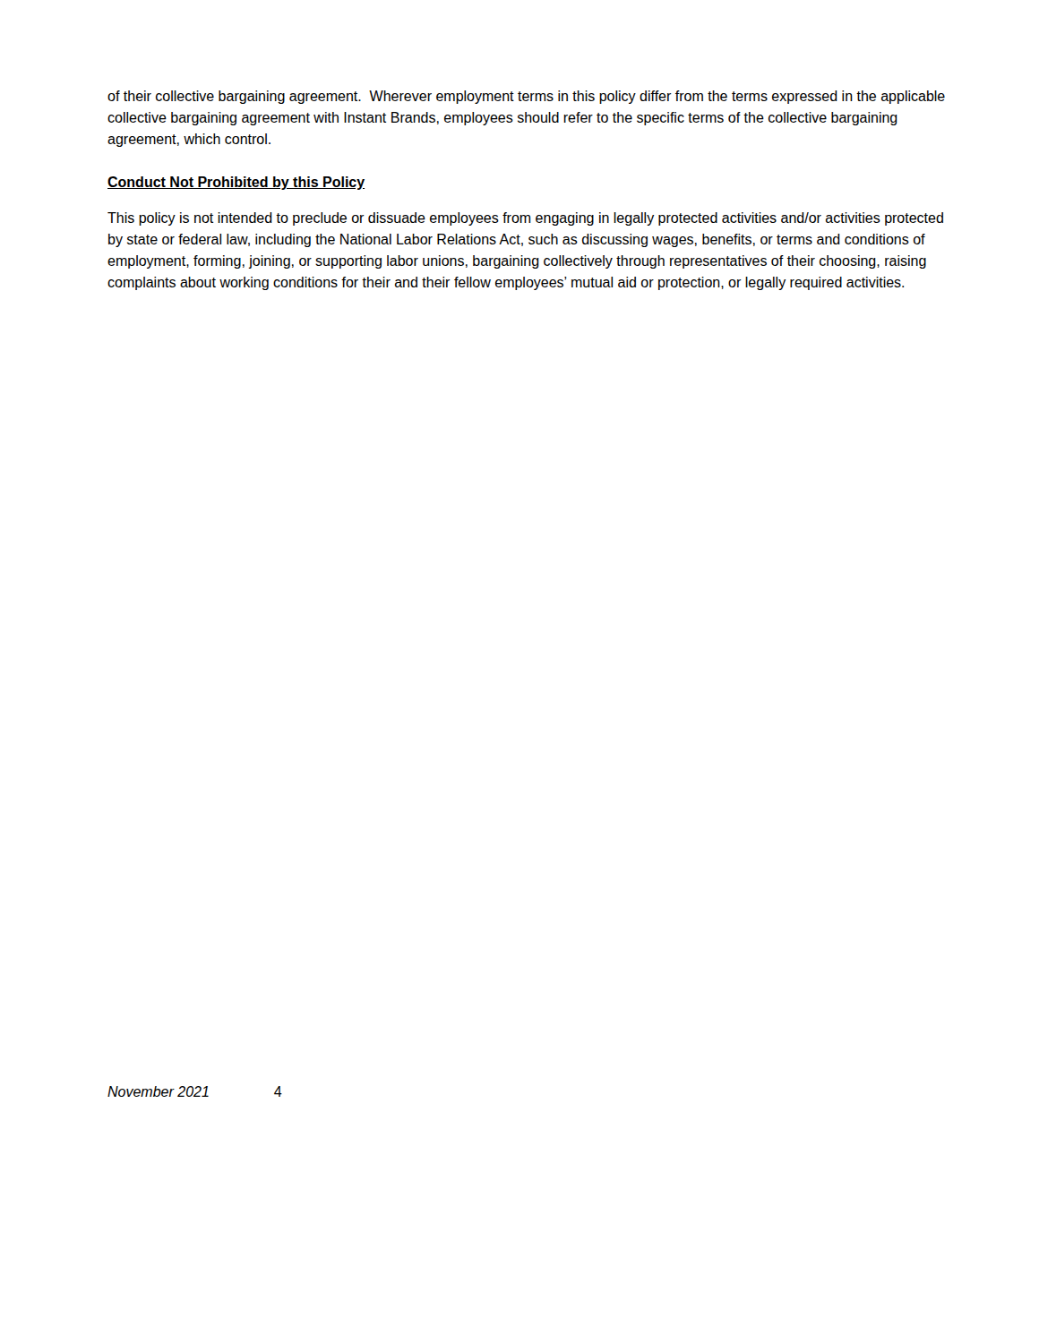of their collective bargaining agreement. Wherever employment terms in this policy differ from the terms expressed in the applicable collective bargaining agreement with Instant Brands, employees should refer to the specific terms of the collective bargaining agreement, which control.
Conduct Not Prohibited by this Policy
This policy is not intended to preclude or dissuade employees from engaging in legally protected activities and/or activities protected by state or federal law, including the National Labor Relations Act, such as discussing wages, benefits, or terms and conditions of employment, forming, joining, or supporting labor unions, bargaining collectively through representatives of their choosing, raising complaints about working conditions for their and their fellow employees’ mutual aid or protection, or legally required activities.
November 2021 4